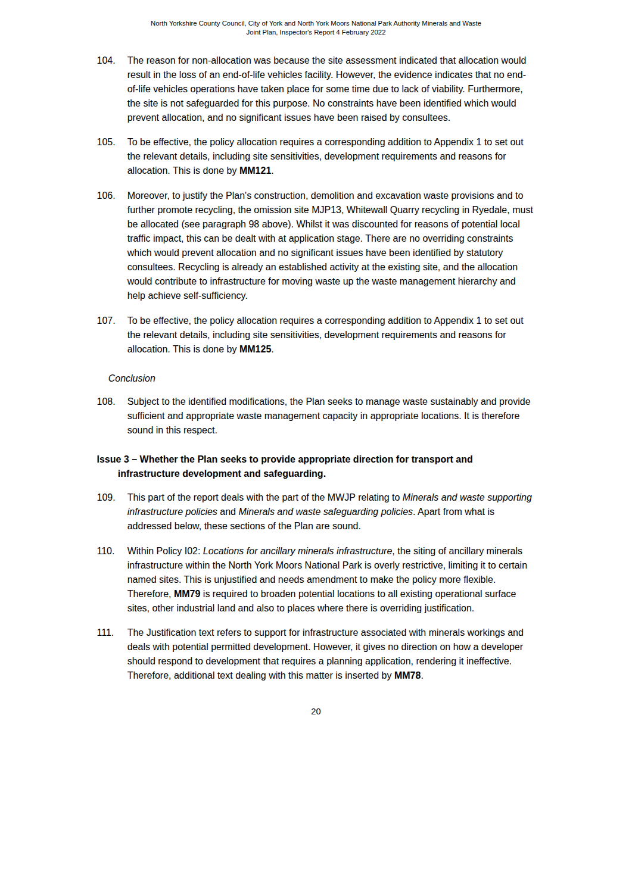North Yorkshire County Council, City of York and North York Moors National Park Authority Minerals and Waste
Joint Plan, Inspector's Report 4 February 2022
104. The reason for non-allocation was because the site assessment indicated that allocation would result in the loss of an end-of-life vehicles facility. However, the evidence indicates that no end-of-life vehicles operations have taken place for some time due to lack of viability. Furthermore, the site is not safeguarded for this purpose. No constraints have been identified which would prevent allocation, and no significant issues have been raised by consultees.
105. To be effective, the policy allocation requires a corresponding addition to Appendix 1 to set out the relevant details, including site sensitivities, development requirements and reasons for allocation. This is done by MM121.
106. Moreover, to justify the Plan's construction, demolition and excavation waste provisions and to further promote recycling, the omission site MJP13, Whitewall Quarry recycling in Ryedale, must be allocated (see paragraph 98 above). Whilst it was discounted for reasons of potential local traffic impact, this can be dealt with at application stage. There are no overriding constraints which would prevent allocation and no significant issues have been identified by statutory consultees. Recycling is already an established activity at the existing site, and the allocation would contribute to infrastructure for moving waste up the waste management hierarchy and help achieve self-sufficiency.
107. To be effective, the policy allocation requires a corresponding addition to Appendix 1 to set out the relevant details, including site sensitivities, development requirements and reasons for allocation. This is done by MM125.
Conclusion
108. Subject to the identified modifications, the Plan seeks to manage waste sustainably and provide sufficient and appropriate waste management capacity in appropriate locations. It is therefore sound in this respect.
Issue 3 – Whether the Plan seeks to provide appropriate direction for transport and infrastructure development and safeguarding.
109. This part of the report deals with the part of the MWJP relating to Minerals and waste supporting infrastructure policies and Minerals and waste safeguarding policies. Apart from what is addressed below, these sections of the Plan are sound.
110. Within Policy I02: Locations for ancillary minerals infrastructure, the siting of ancillary minerals infrastructure within the North York Moors National Park is overly restrictive, limiting it to certain named sites. This is unjustified and needs amendment to make the policy more flexible. Therefore, MM79 is required to broaden potential locations to all existing operational surface sites, other industrial land and also to places where there is overriding justification.
111. The Justification text refers to support for infrastructure associated with minerals workings and deals with potential permitted development. However, it gives no direction on how a developer should respond to development that requires a planning application, rendering it ineffective. Therefore, additional text dealing with this matter is inserted by MM78.
20